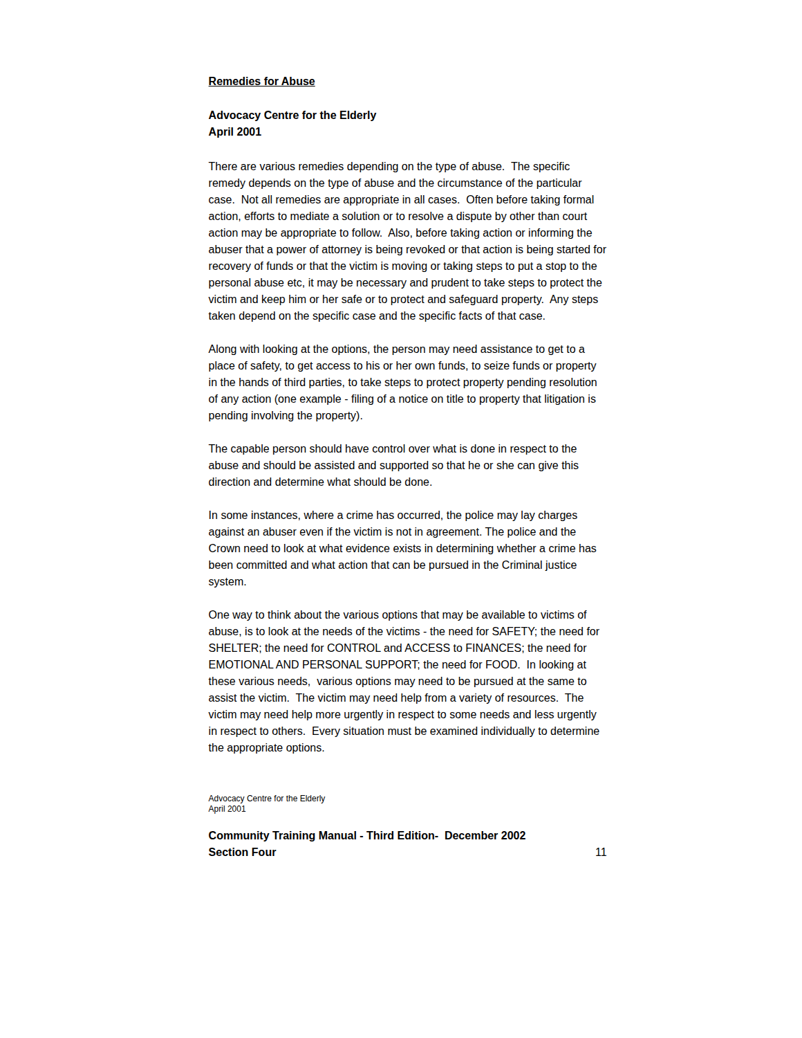Remedies for Abuse
Advocacy Centre for the Elderly
April 2001
There are various remedies depending on the type of abuse. The specific remedy depends on the type of abuse and the circumstance of the particular case. Not all remedies are appropriate in all cases. Often before taking formal action, efforts to mediate a solution or to resolve a dispute by other than court action may be appropriate to follow. Also, before taking action or informing the abuser that a power of attorney is being revoked or that action is being started for recovery of funds or that the victim is moving or taking steps to put a stop to the personal abuse etc, it may be necessary and prudent to take steps to protect the victim and keep him or her safe or to protect and safeguard property. Any steps taken depend on the specific case and the specific facts of that case.
Along with looking at the options, the person may need assistance to get to a place of safety, to get access to his or her own funds, to seize funds or property in the hands of third parties, to take steps to protect property pending resolution of any action (one example - filing of a notice on title to property that litigation is pending involving the property).
The capable person should have control over what is done in respect to the abuse and should be assisted and supported so that he or she can give this direction and determine what should be done.
In some instances, where a crime has occurred, the police may lay charges against an abuser even if the victim is not in agreement. The police and the Crown need to look at what evidence exists in determining whether a crime has been committed and what action that can be pursued in the Criminal justice system.
One way to think about the various options that may be available to victims of abuse, is to look at the needs of the victims - the need for SAFETY; the need for SHELTER; the need for CONTROL and ACCESS to FINANCES; the need for EMOTIONAL AND PERSONAL SUPPORT; the need for FOOD. In looking at these various needs, various options may need to be pursued at the same to assist the victim. The victim may need help from a variety of resources. The victim may need help more urgently in respect to some needs and less urgently in respect to others. Every situation must be examined individually to determine the appropriate options.
Advocacy Centre for the Elderly April 2001
Community Training Manual - Third Edition- December 2002
Section Four 11